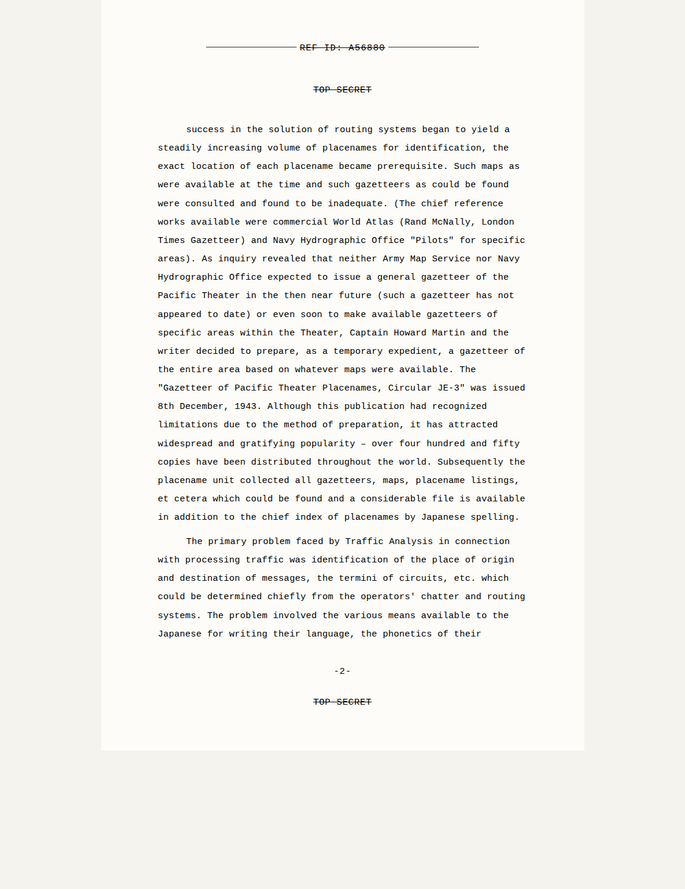REF ID: A56880
TOP SECRET
success in the solution of routing systems began to yield a steadily increasing volume of placenames for identification, the exact location of each placename became prerequisite. Such maps as were available at the time and such gazetteers as could be found were consulted and found to be inadequate. (The chief reference works available were commercial World Atlas (Rand McNally, London Times Gazetteer) and Navy Hydrographic Office "Pilots" for specific areas). As inquiry revealed that neither Army Map Service nor Navy Hydrographic Office expected to issue a general gazetteer of the Pacific Theater in the then near future (such a gazetteer has not appeared to date) or even soon to make available gazetteers of specific areas within the Theater, Captain Howard Martin and the writer decided to prepare, as a temporary expedient, a gazetteer of the entire area based on whatever maps were available. The "Gazetteer of Pacific Theater Placenames, Circular JE-3" was issued 8th December, 1943. Although this publication had recognized limitations due to the method of preparation, it has attracted widespread and gratifying popularity – over four hundred and fifty copies have been distributed throughout the world. Subsequently the placename unit collected all gazetteers, maps, placename listings, et cetera which could be found and a considerable file is available in addition to the chief index of placenames by Japanese spelling.
The primary problem faced by Traffic Analysis in connection with processing traffic was identification of the place of origin and destination of messages, the termini of circuits, etc. which could be determined chiefly from the operators' chatter and routing systems. The problem involved the various means available to the Japanese for writing their language, the phonetics of their
-2-
TOP SECRET